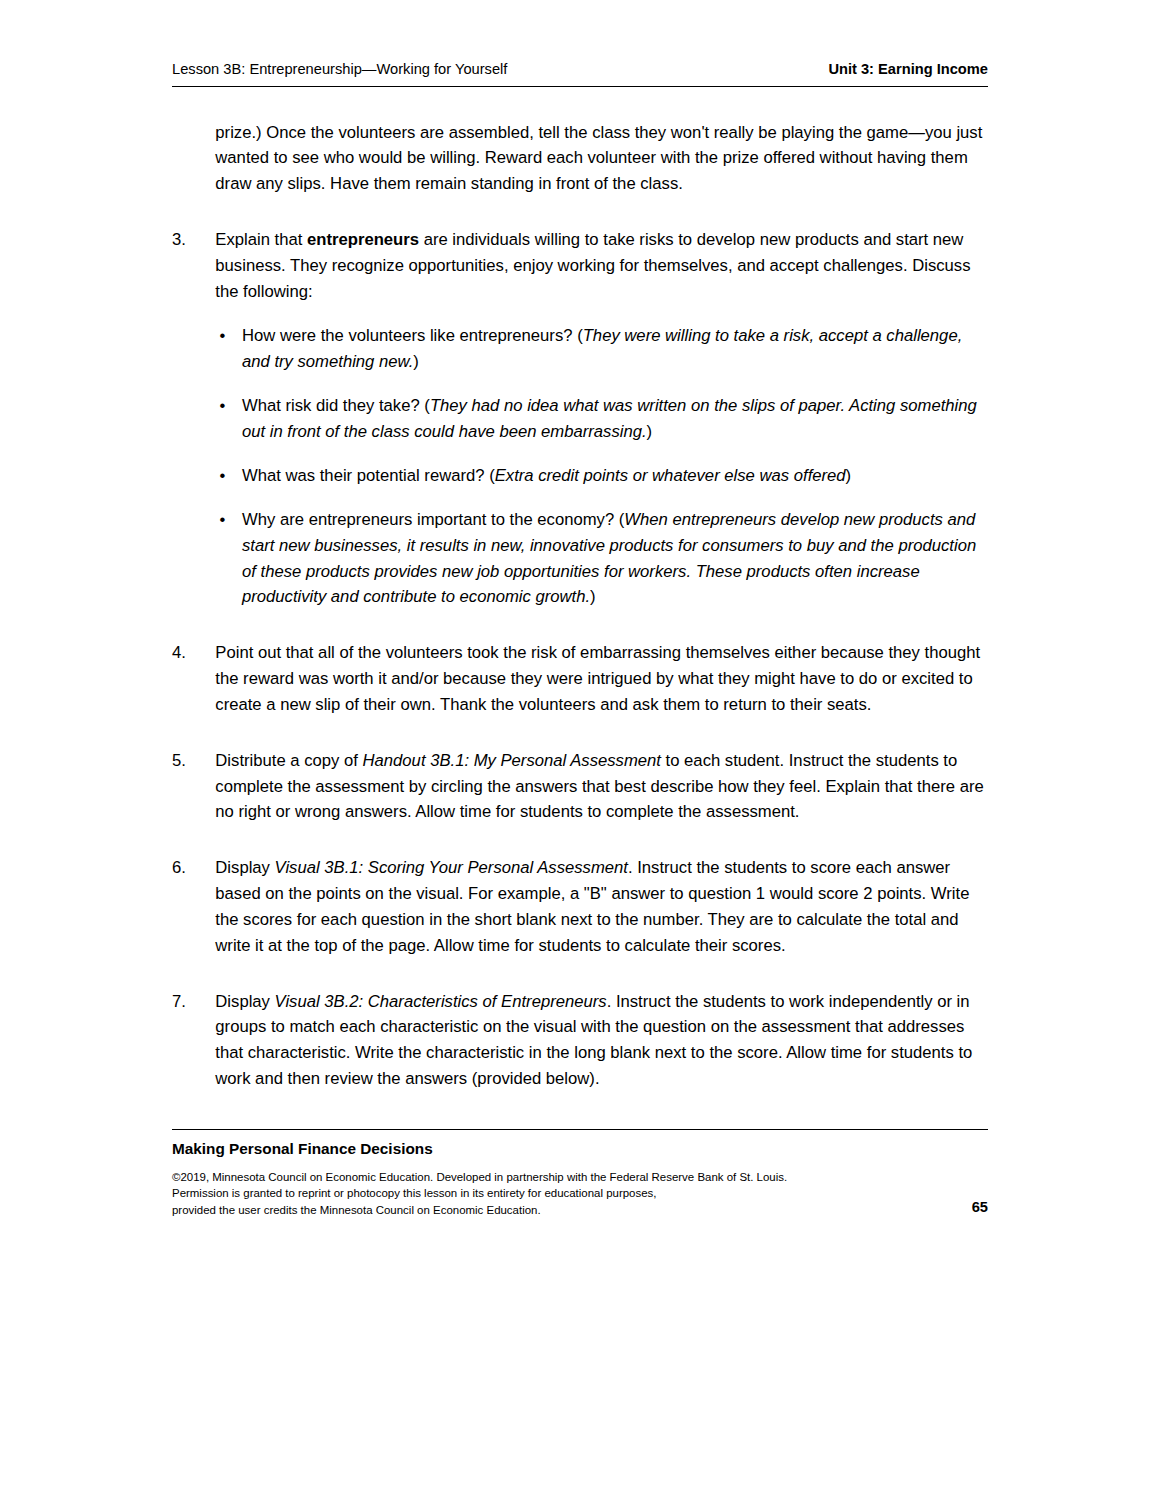Lesson 3B: Entrepreneurship—Working for Yourself Unit 3: Earning Income
prize.) Once the volunteers are assembled, tell the class they won't really be playing the game—you just wanted to see who would be willing. Reward each volunteer with the prize offered without having them draw any slips. Have them remain standing in front of the class.
Explain that entrepreneurs are individuals willing to take risks to develop new products and start new business. They recognize opportunities, enjoy working for themselves, and accept challenges. Discuss the following:
How were the volunteers like entrepreneurs? (They were willing to take a risk, accept a challenge, and try something new.)
What risk did they take? (They had no idea what was written on the slips of paper. Acting something out in front of the class could have been embarrassing.)
What was their potential reward? (Extra credit points or whatever else was offered)
Why are entrepreneurs important to the economy? (When entrepreneurs develop new products and start new businesses, it results in new, innovative products for consumers to buy and the production of these products provides new job opportunities for workers. These products often increase productivity and contribute to economic growth.)
Point out that all of the volunteers took the risk of embarrassing themselves either because they thought the reward was worth it and/or because they were intrigued by what they might have to do or excited to create a new slip of their own. Thank the volunteers and ask them to return to their seats.
Distribute a copy of Handout 3B.1: My Personal Assessment to each student. Instruct the students to complete the assessment by circling the answers that best describe how they feel. Explain that there are no right or wrong answers. Allow time for students to complete the assessment.
Display Visual 3B.1: Scoring Your Personal Assessment. Instruct the students to score each answer based on the points on the visual. For example, a "B" answer to question 1 would score 2 points. Write the scores for each question in the short blank next to the number. They are to calculate the total and write it at the top of the page. Allow time for students to calculate their scores.
Display Visual 3B.2: Characteristics of Entrepreneurs. Instruct the students to work independently or in groups to match each characteristic on the visual with the question on the assessment that addresses that characteristic. Write the characteristic in the long blank next to the score. Allow time for students to work and then review the answers (provided below).
Making Personal Finance Decisions
©2019, Minnesota Council on Economic Education. Developed in partnership with the Federal Reserve Bank of St. Louis.
Permission is granted to reprint or photocopy this lesson in its entirety for educational purposes,
provided the user credits the Minnesota Council on Economic Education.
65